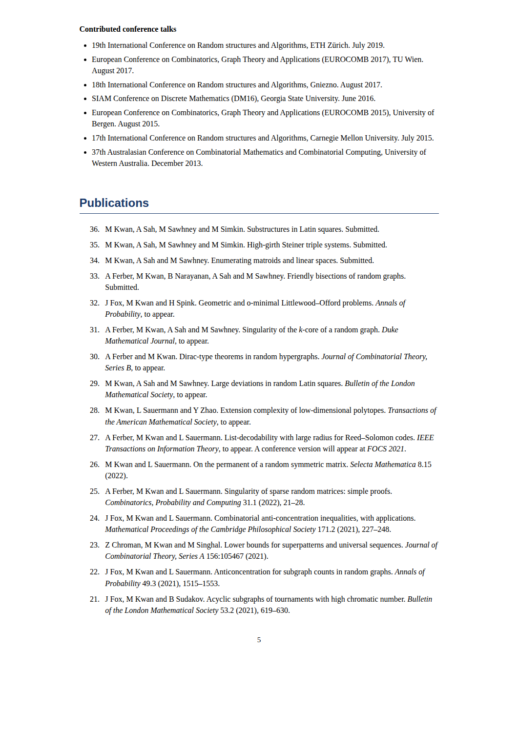Contributed conference talks
19th International Conference on Random structures and Algorithms, ETH Zürich. July 2019.
European Conference on Combinatorics, Graph Theory and Applications (EUROCOMB 2017), TU Wien. August 2017.
18th International Conference on Random structures and Algorithms, Gniezno. August 2017.
SIAM Conference on Discrete Mathematics (DM16), Georgia State University. June 2016.
European Conference on Combinatorics, Graph Theory and Applications (EUROCOMB 2015), University of Bergen. August 2015.
17th International Conference on Random structures and Algorithms, Carnegie Mellon University. July 2015.
37th Australasian Conference on Combinatorial Mathematics and Combinatorial Computing, University of Western Australia. December 2013.
Publications
36. M Kwan, A Sah, M Sawhney and M Simkin. Substructures in Latin squares. Submitted.
35. M Kwan, A Sah, M Sawhney and M Simkin. High-girth Steiner triple systems. Submitted.
34. M Kwan, A Sah and M Sawhney. Enumerating matroids and linear spaces. Submitted.
33. A Ferber, M Kwan, B Narayanan, A Sah and M Sawhney. Friendly bisections of random graphs. Submitted.
32. J Fox, M Kwan and H Spink. Geometric and o-minimal Littlewood–Offord problems. Annals of Probability, to appear.
31. A Ferber, M Kwan, A Sah and M Sawhney. Singularity of the k-core of a random graph. Duke Mathematical Journal, to appear.
30. A Ferber and M Kwan. Dirac-type theorems in random hypergraphs. Journal of Combinatorial Theory, Series B, to appear.
29. M Kwan, A Sah and M Sawhney. Large deviations in random Latin squares. Bulletin of the London Mathematical Society, to appear.
28. M Kwan, L Sauermann and Y Zhao. Extension complexity of low-dimensional polytopes. Transactions of the American Mathematical Society, to appear.
27. A Ferber, M Kwan and L Sauermann. List-decodability with large radius for Reed–Solomon codes. IEEE Transactions on Information Theory, to appear. A conference version will appear at FOCS 2021.
26. M Kwan and L Sauermann. On the permanent of a random symmetric matrix. Selecta Mathematica 8.15 (2022).
25. A Ferber, M Kwan and L Sauermann. Singularity of sparse random matrices: simple proofs. Combinatorics, Probability and Computing 31.1 (2022), 21–28.
24. J Fox, M Kwan and L Sauermann. Combinatorial anti-concentration inequalities, with applications. Mathematical Proceedings of the Cambridge Philosophical Society 171.2 (2021), 227–248.
23. Z Chroman, M Kwan and M Singhal. Lower bounds for superpatterns and universal sequences. Journal of Combinatorial Theory, Series A 156:105467 (2021).
22. J Fox, M Kwan and L Sauermann. Anticoncentration for subgraph counts in random graphs. Annals of Probability 49.3 (2021), 1515–1553.
21. J Fox, M Kwan and B Sudakov. Acyclic subgraphs of tournaments with high chromatic number. Bulletin of the London Mathematical Society 53.2 (2021), 619–630.
5